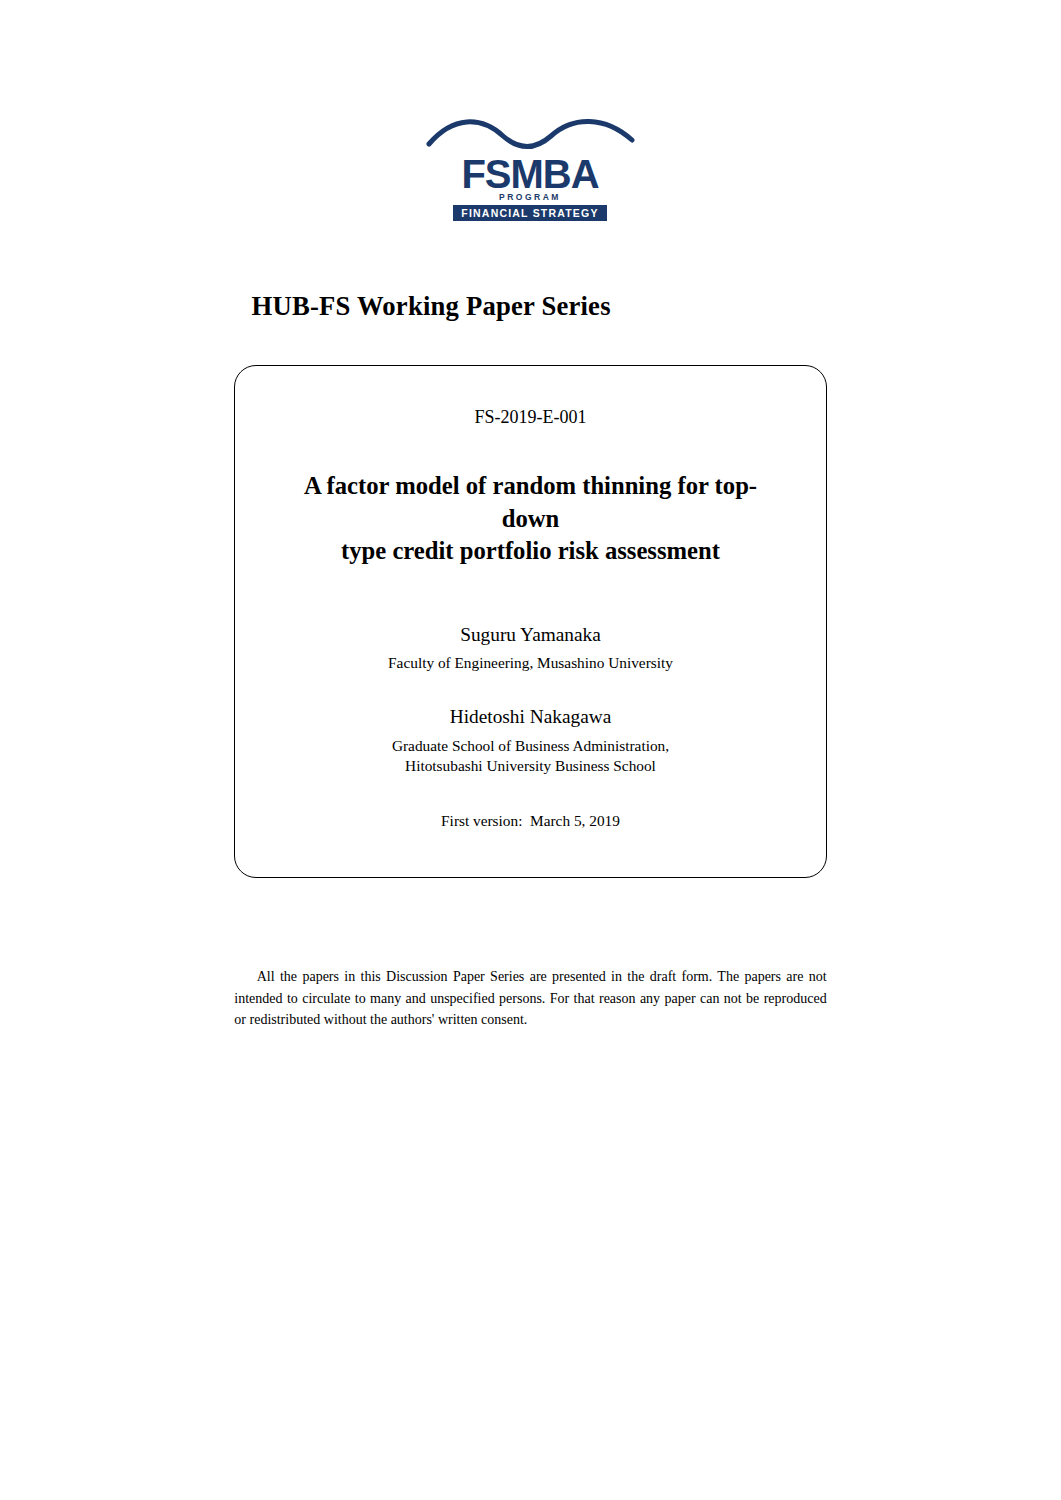FSMBA PROGRAM FINANCIAL STRATEGY
HUB-FS Working Paper Series
FS-2019-E-001
A factor model of random thinning for top-down
type credit portfolio risk assessment
Suguru Yamanaka
Faculty of Engineering, Musashino University
Hidetoshi Nakagawa
Graduate School of Business Administration,
Hitotsubashi University Business School
First version: March 5, 2019
All the papers in this Discussion Paper Series are presented in the draft form. The papers are not intended to circulate to many and unspecified persons. For that reason any paper can not be reproduced or redistributed without the authors' written consent.